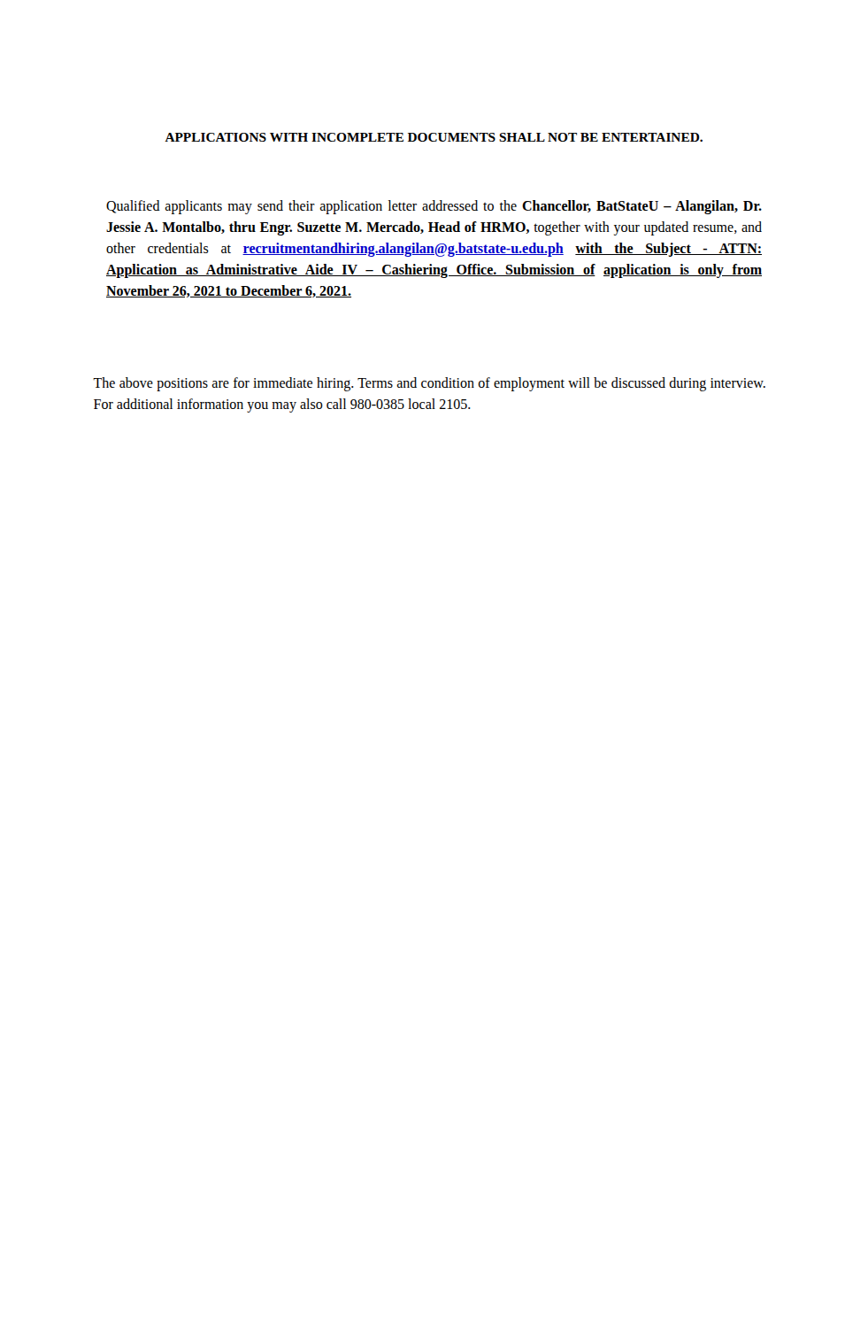APPLICATIONS WITH INCOMPLETE DOCUMENTS SHALL NOT BE ENTERTAINED.
Qualified applicants may send their application letter addressed to the Chancellor, BatStateU – Alangilan, Dr. Jessie A. Montalbo, thru Engr. Suzette M. Mercado, Head of HRMO, together with your updated resume, and other credentials at recruitmentandhiring.alangilan@g.batstate-u.edu.ph with the Subject - ATTN: Application as Administrative Aide IV – Cashiering Office. Submission of application is only from November 26, 2021 to December 6, 2021.
The above positions are for immediate hiring. Terms and condition of employment will be discussed during interview. For additional information you may also call 980-0385 local 2105.